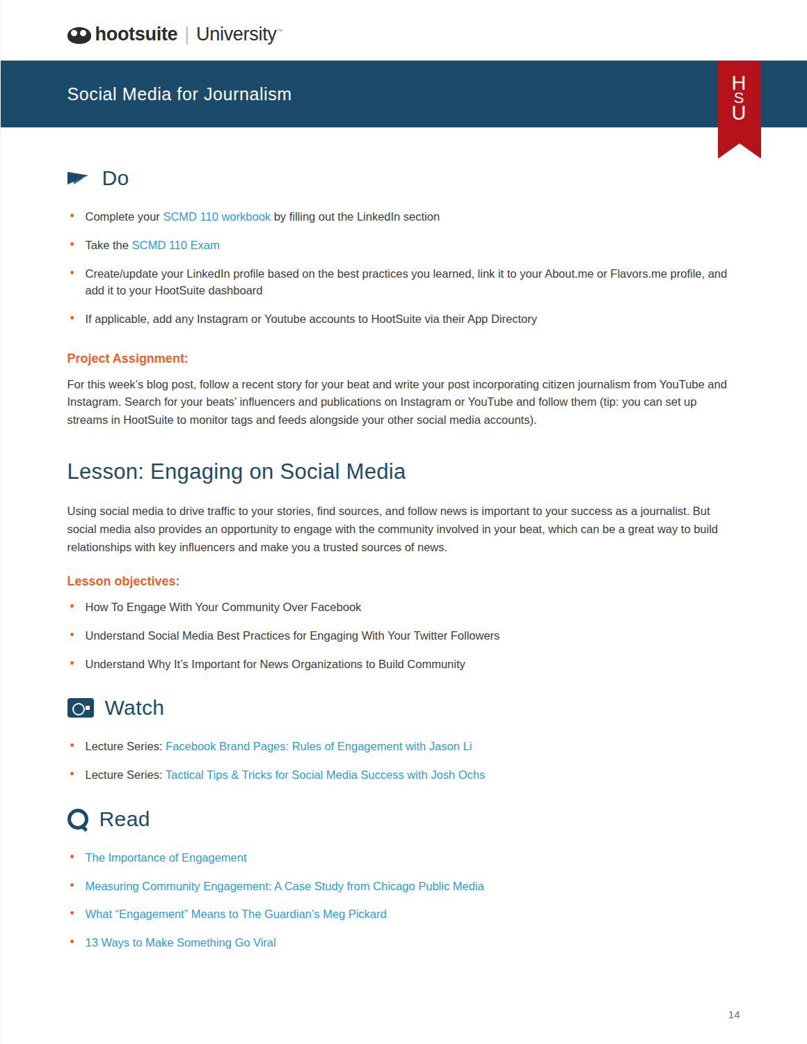hootsuite|University™
Social Media for Journalism
HSU
Do
Complete your SCMD 110 workbook by filling out the LinkedIn section
Take the SCMD 110 Exam
Create/update your LinkedIn profile based on the best practices you learned, link it to your About.me or Flavors.me profile, and add it to your HootSuite dashboard
If applicable, add any Instagram or Youtube accounts to HootSuite via their App Directory
Project Assignment:
For this week’s blog post, follow a recent story for your beat and write your post incorporating citizen journalism from YouTube and Instagram. Search for your beats’ influencers and publications on Instagram or YouTube and follow them (tip: you can set up streams in HootSuite to monitor tags and feeds alongside your other social media accounts).
Lesson: Engaging on Social Media
Using social media to drive traffic to your stories, find sources, and follow news is important to your success as a journalist. But social media also provides an opportunity to engage with the community involved in your beat, which can be a great way to build relationships with key influencers and make you a trusted sources of news.
Lesson objectives:
How To Engage With Your Community Over Facebook
Understand Social Media Best Practices for Engaging With Your Twitter Followers
Understand Why It’s Important for News Organizations to Build Community
Watch
Lecture Series: Facebook Brand Pages: Rules of Engagement with Jason Li
Lecture Series: Tactical Tips & Tricks for Social Media Success with Josh Ochs
Read
The Importance of Engagement
Measuring Community Engagement: A Case Study from Chicago Public Media
What “Engagement” Means to The Guardian’s Meg Pickard
13 Ways to Make Something Go Viral
14